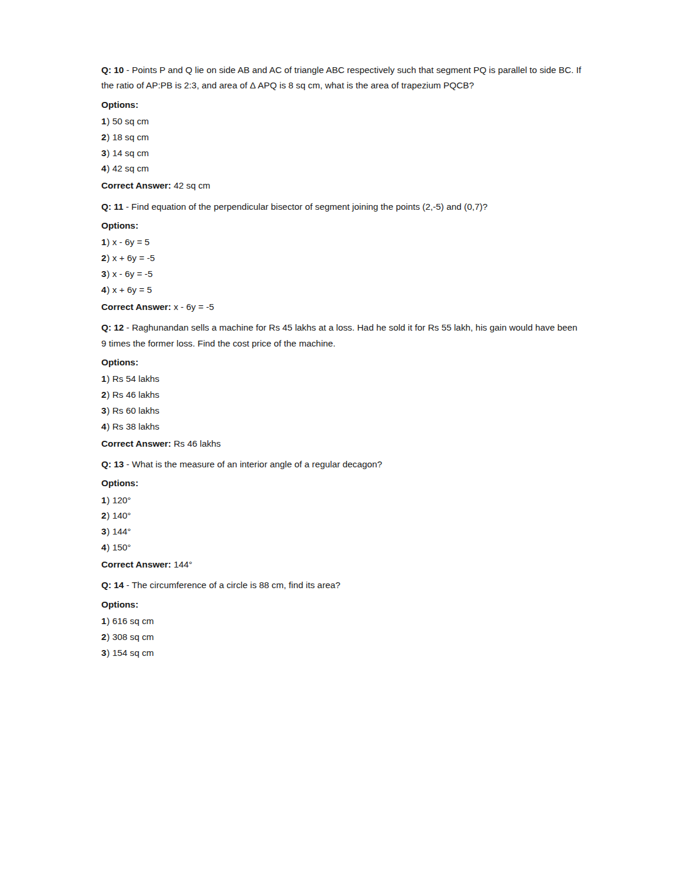Q: 10 - Points P and Q lie on side AB and AC of triangle ABC respectively such that segment PQ is parallel to side BC. If the ratio of AP:PB is 2:3, and area of Δ APQ is 8 sq cm, what is the area of trapezium PQCB?
Options:
50 sq cm
18 sq cm
14 sq cm
42 sq cm
Correct Answer: 42 sq cm
Q: 11 - Find equation of the perpendicular bisector of segment joining the points (2,-5) and (0,7)?
Options:
x - 6y = 5
x + 6y = -5
x - 6y = -5
x + 6y = 5
Correct Answer: x - 6y = -5
Q: 12 - Raghunandan sells a machine for Rs 45 lakhs at a loss. Had he sold it for Rs 55 lakh, his gain would have been 9 times the former loss. Find the cost price of the machine.
Options:
Rs 54 lakhs
Rs 46 lakhs
Rs 60 lakhs
Rs 38 lakhs
Correct Answer: Rs 46 lakhs
Q: 13 - What is the measure of an interior angle of a regular decagon?
Options:
120°
140°
144°
150°
Correct Answer: 144°
Q: 14 - The circumference of a circle is 88 cm, find its area?
Options:
616 sq cm
308 sq cm
154 sq cm